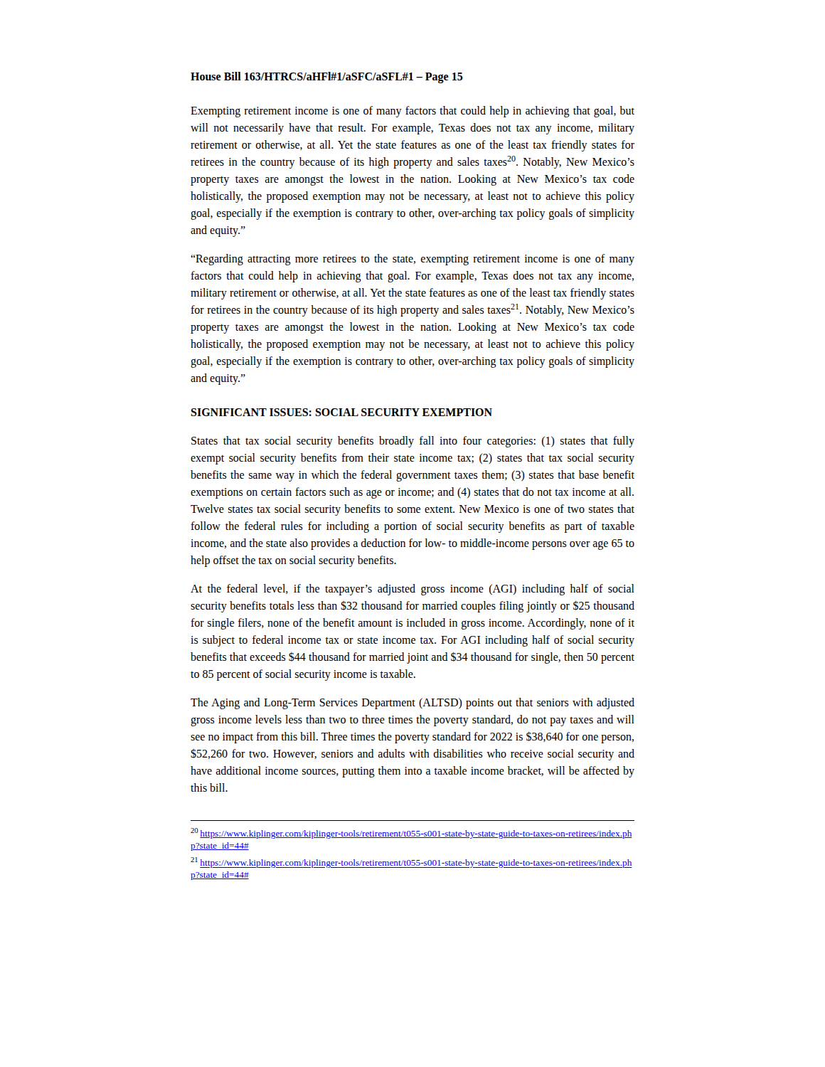House Bill 163/HTRCS/aHFl#1/aSFC/aSFL#1 – Page 15
Exempting retirement income is one of many factors that could help in achieving that goal, but will not necessarily have that result. For example, Texas does not tax any income, military retirement or otherwise, at all. Yet the state features as one of the least tax friendly states for retirees in the country because of its high property and sales taxes20. Notably, New Mexico’s property taxes are amongst the lowest in the nation. Looking at New Mexico’s tax code holistically, the proposed exemption may not be necessary, at least not to achieve this policy goal, especially if the exemption is contrary to other, over-arching tax policy goals of simplicity and equity.”
“Regarding attracting more retirees to the state, exempting retirement income is one of many factors that could help in achieving that goal. For example, Texas does not tax any income, military retirement or otherwise, at all. Yet the state features as one of the least tax friendly states for retirees in the country because of its high property and sales taxes21. Notably, New Mexico’s property taxes are amongst the lowest in the nation. Looking at New Mexico’s tax code holistically, the proposed exemption may not be necessary, at least not to achieve this policy goal, especially if the exemption is contrary to other, over-arching tax policy goals of simplicity and equity.”
Significant Issues: Social Security Exemption
States that tax social security benefits broadly fall into four categories: (1) states that fully exempt social security benefits from their state income tax; (2) states that tax social security benefits the same way in which the federal government taxes them; (3) states that base benefit exemptions on certain factors such as age or income; and (4) states that do not tax income at all. Twelve states tax social security benefits to some extent. New Mexico is one of two states that follow the federal rules for including a portion of social security benefits as part of taxable income, and the state also provides a deduction for low- to middle-income persons over age 65 to help offset the tax on social security benefits.
At the federal level, if the taxpayer’s adjusted gross income (AGI) including half of social security benefits totals less than $32 thousand for married couples filing jointly or $25 thousand for single filers, none of the benefit amount is included in gross income. Accordingly, none of it is subject to federal income tax or state income tax. For AGI including half of social security benefits that exceeds $44 thousand for married joint and $34 thousand for single, then 50 percent to 85 percent of social security income is taxable.
The Aging and Long-Term Services Department (ALTSD) points out that seniors with adjusted gross income levels less than two to three times the poverty standard, do not pay taxes and will see no impact from this bill. Three times the poverty standard for 2022 is $38,640 for one person, $52,260 for two. However, seniors and adults with disabilities who receive social security and have additional income sources, putting them into a taxable income bracket, will be affected by this bill.
https://www.kiplinger.com/kiplinger-tools/retirement/t055-s001-state-by-state-guide-to-taxes-on-retirees/index.php?state_id=44#
https://www.kiplinger.com/kiplinger-tools/retirement/t055-s001-state-by-state-guide-to-taxes-on-retirees/index.php?state_id=44#